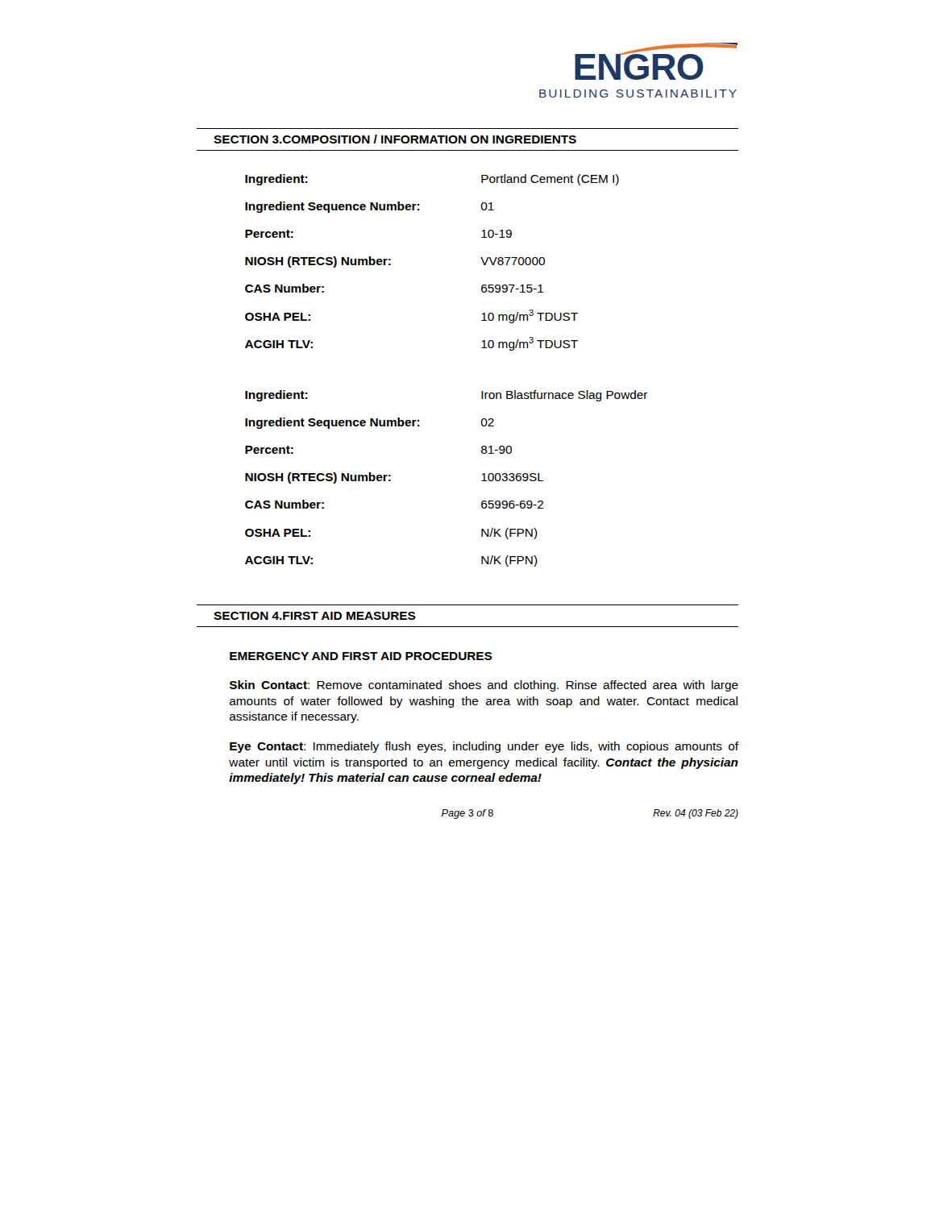ENGRO
Building Sustainability
SECTION 3. COMPOSITION / INFORMATION ON INGREDIENTS
| Ingredient: | Portland Cement (CEM I) |
| Ingredient Sequence Number: | 01 |
| Percent: | 10-19 |
| NIOSH (RTECS) Number: | VV8770000 |
| CAS Number: | 65997-15-1 |
| OSHA PEL: | 10 mg/m 3 TDUST |
| ACGIH TLV: | 10 mg/m 3 TDUST |
| Ingredient: | Iron Blastfurnace Slag Powder |
| Ingredient Sequence Number: | 02 |
| Percent: | 81-90 |
| NIOSH (RTECS) Number: | 1003369SL |
| CAS Number: | 65996-69-2 |
| OSHA PEL: | N/K (FPN) |
| ACGIH TLV: | N/K (FPN) |
SECTION 4. FIRST AID MEASURES
EMERGENCY AND FIRST AID PROCEDURES
Skin Contact: Remove contaminated shoes and clothing. Rinse affected area with large amounts of water followed by washing the area with soap and water. Contact medical assistance if necessary.
Eye Contact: Immediately flush eyes, including under eye lids, with copious amounts of water until victim is transported to an emergency medical facility. Contact the physician immediately! This material can cause corneal edema!
Page 3 of 8
Rev. 04 (03 Feb 22)